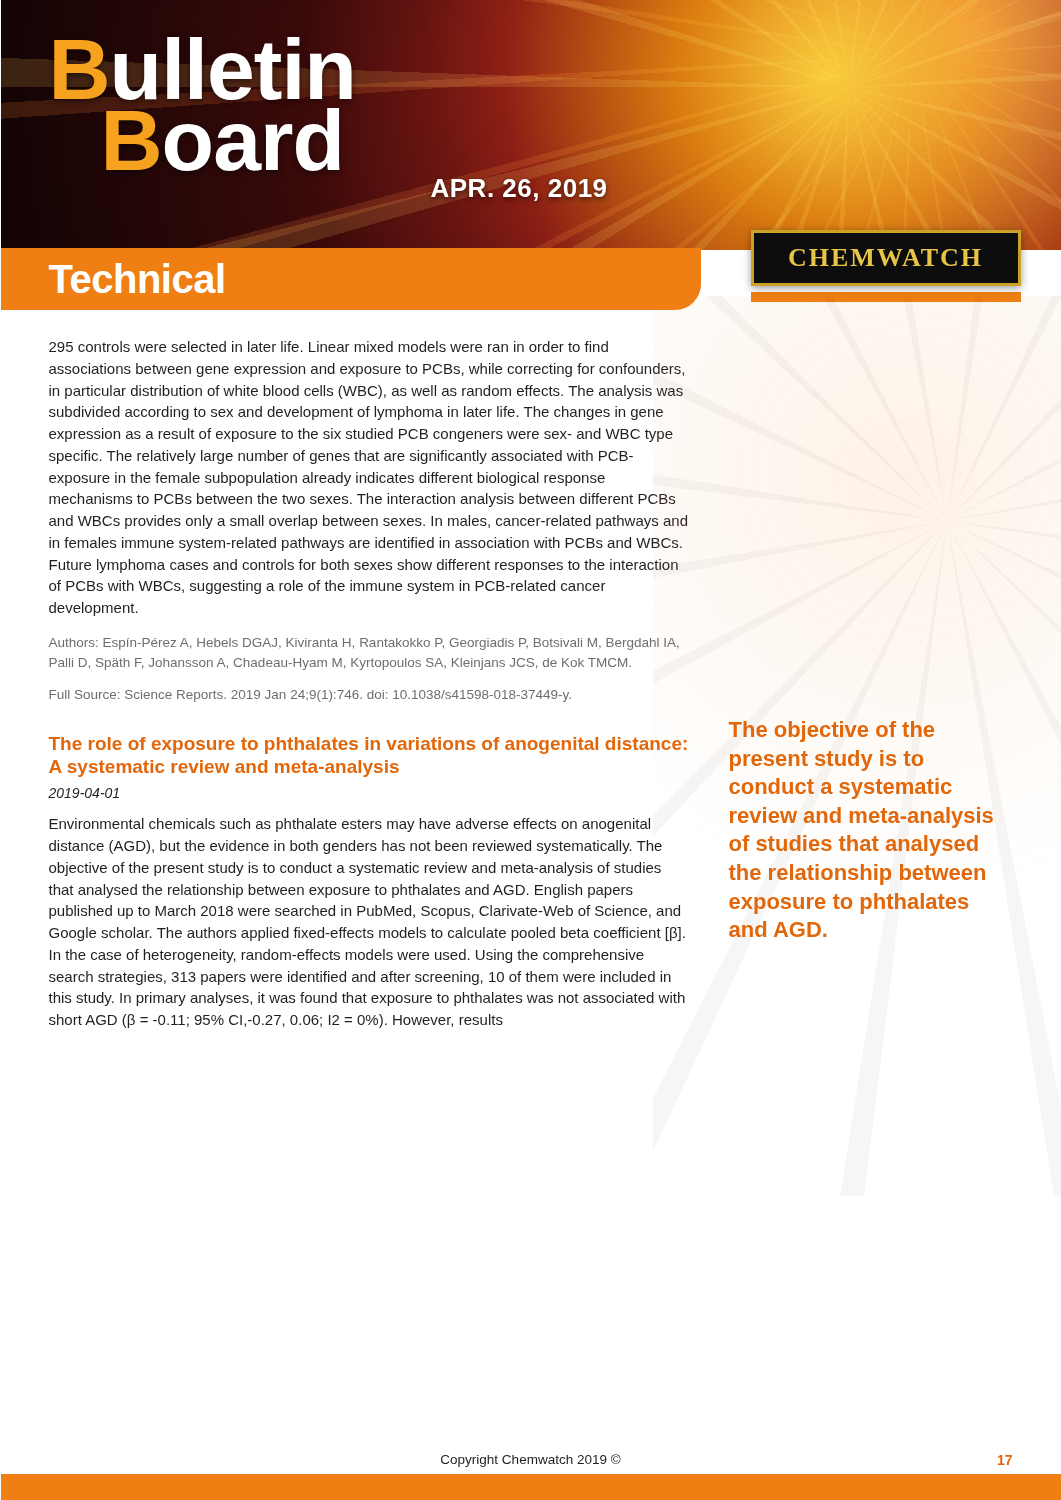Bulletin Board
APR. 26, 2019
Technical
CHEMWATCH
295 controls were selected in later life. Linear mixed models were ran in order to find associations between gene expression and exposure to PCBs, while correcting for confounders, in particular distribution of white blood cells (WBC), as well as random effects. The analysis was subdivided according to sex and development of lymphoma in later life. The changes in gene expression as a result of exposure to the six studied PCB congeners were sex- and WBC type specific. The relatively large number of genes that are significantly associated with PCB-exposure in the female subpopulation already indicates different biological response mechanisms to PCBs between the two sexes. The interaction analysis between different PCBs and WBCs provides only a small overlap between sexes. In males, cancer-related pathways and in females immune system-related pathways are identified in association with PCBs and WBCs. Future lymphoma cases and controls for both sexes show different responses to the interaction of PCBs with WBCs, suggesting a role of the immune system in PCB-related cancer development.
Authors: Espín-Pérez A, Hebels DGAJ, Kiviranta H, Rantakokko P, Georgiadis P, Botsivali M, Bergdahl IA, Palli D, Späth F, Johansson A, Chadeau-Hyam M, Kyrtopoulos SA, Kleinjans JCS, de Kok TMCM.
Full Source: Science Reports. 2019 Jan 24;9(1):746. doi: 10.1038/s41598-018-37449-y.
The role of exposure to phthalates in variations of anogenital distance: A systematic review and meta-analysis
2019-04-01
Environmental chemicals such as phthalate esters may have adverse effects on anogenital distance (AGD), but the evidence in both genders has not been reviewed systematically. The objective of the present study is to conduct a systematic review and meta-analysis of studies that analysed the relationship between exposure to phthalates and AGD. English papers published up to March 2018 were searched in PubMed, Scopus, Clarivate-Web of Science, and Google scholar. The authors applied fixed-effects models to calculate pooled beta coefficient [β]. In the case of heterogeneity, random-effects models were used. Using the comprehensive search strategies, 313 papers were identified and after screening, 10 of them were included in this study. In primary analyses, it was found that exposure to phthalates was not associated with short AGD (β = -0.11; 95% CI,-0.27, 0.06; I2 = 0%). However, results
The objective of the present study is to conduct a systematic review and meta-analysis of studies that analysed the relationship between exposure to phthalates and AGD.
Copyright Chemwatch 2019 ©
17